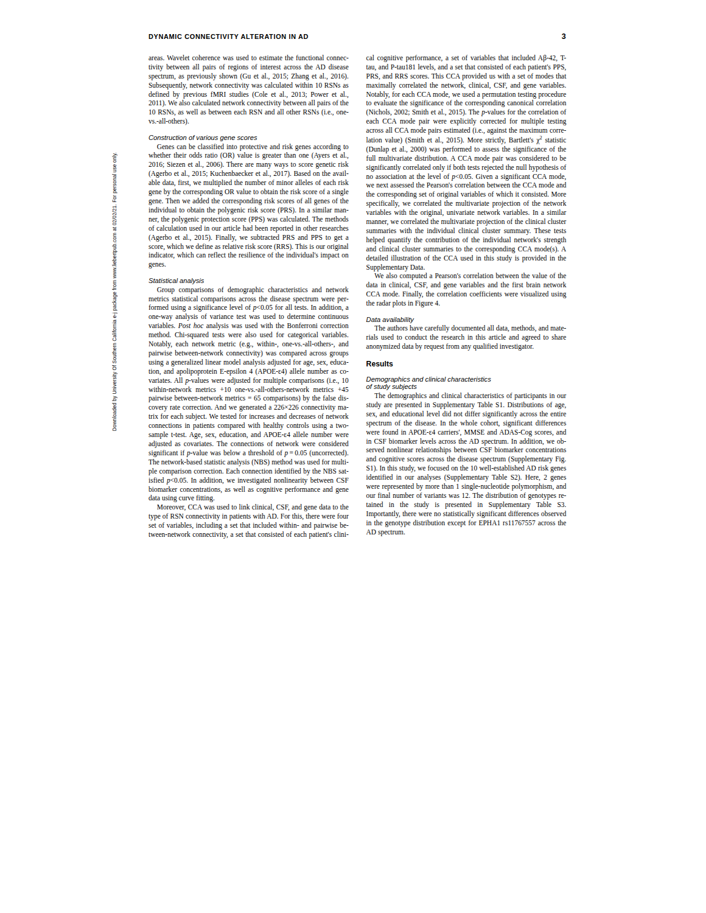Downloaded by University Of Southern California e-j package from www.liebertpub.com at 02/02/21. For personal use only.
Dynamic Connectivity Alteration in AD 3
areas. Wavelet coherence was used to estimate the functional connectivity between all pairs of regions of interest across the AD disease spectrum, as previously shown (Gu et al., 2015; Zhang et al., 2016). Subsequently, network connectivity was calculated within 10 RSNs as defined by previous fMRI studies (Cole et al., 2013; Power et al., 2011). We also calculated network connectivity between all pairs of the 10 RSNs, as well as between each RSN and all other RSNs (i.e., one-vs.-all-others).
Construction of various gene scores
Genes can be classified into protective and risk genes according to whether their odds ratio (OR) value is greater than one (Ayers et al., 2016; Siezen et al., 2006). There are many ways to score genetic risk (Agerbo et al., 2015; Kuchenbaecker et al., 2017). Based on the available data, first, we multiplied the number of minor alleles of each risk gene by the corresponding OR value to obtain the risk score of a single gene. Then we added the corresponding risk scores of all genes of the individual to obtain the polygenic risk score (PRS). In a similar manner, the polygenic protection score (PPS) was calculated. The methods of calculation used in our article had been reported in other researches (Agerbo et al., 2015). Finally, we subtracted PRS and PPS to get a score, which we define as relative risk score (RRS). This is our original indicator, which can reflect the resilience of the individual's impact on genes.
Statistical analysis
Group comparisons of demographic characteristics and network metrics statistical comparisons across the disease spectrum were performed using a significance level of p<0.05 for all tests. In addition, a one-way analysis of variance test was used to determine continuous variables. Post hoc analysis was used with the Bonferroni correction method. Chi-squared tests were also used for categorical variables. Notably, each network metric (e.g., within-, one-vs.-all-others-, and pairwise between-network connectivity) was compared across groups using a generalized linear model analysis adjusted for age, sex, education, and apolipoprotein E-epsilon 4 (APOE-ε4) allele number as covariates. All p-values were adjusted for multiple comparisons (i.e., 10 within-network metrics +10 one-vs.-all-others-network metrics +45 pairwise between-network metrics = 65 comparisons) by the false discovery rate correction. And we generated a 226×226 connectivity matrix for each subject. We tested for increases and decreases of network connections in patients compared with healthy controls using a two-sample t-test. Age, sex, education, and APOE-ε4 allele number were adjusted as covariates. The connections of network were considered significant if p-value was below a threshold of p = 0.05 (uncorrected). The network-based statistic analysis (NBS) method was used for multiple comparison correction. Each connection identified by the NBS satisfied p<0.05. In addition, we investigated nonlinearity between CSF biomarker concentrations, as well as cognitive performance and gene data using curve fitting.
Moreover, CCA was used to link clinical, CSF, and gene data to the type of RSN connectivity in patients with AD. For this, there were four set of variables, including a set that included within- and pairwise between-network connectivity, a set that consisted of each patient's clinical cognitive performance, a set of variables that included Aβ-42, T-tau, and P-tau181 levels, and a set that consisted of each patient's PPS, PRS, and RRS scores. This CCA provided us with a set of modes that maximally correlated the network, clinical, CSF, and gene variables. Notably, for each CCA mode, we used a permutation testing procedure to evaluate the significance of the corresponding canonical correlation (Nichols, 2002; Smith et al., 2015). The p-values for the correlation of each CCA mode pair were explicitly corrected for multiple testing across all CCA mode pairs estimated (i.e., against the maximum correlation value) (Smith et al., 2015). More strictly, Bartlett's χ2 statistic (Dunlap et al., 2000) was performed to assess the significance of the full multivariate distribution. A CCA mode pair was considered to be significantly correlated only if both tests rejected the null hypothesis of no association at the level of p<0.05. Given a significant CCA mode, we next assessed the Pearson's correlation between the CCA mode and the corresponding set of original variables of which it consisted. More specifically, we correlated the multivariate projection of the network variables with the original, univariate network variables. In a similar manner, we correlated the multivariate projection of the clinical cluster summaries with the individual clinical cluster summary. These tests helped quantify the contribution of the individual network's strength and clinical cluster summaries to the corresponding CCA mode(s). A detailed illustration of the CCA used in this study is provided in the Supplementary Data.
We also computed a Pearson's correlation between the value of the data in clinical, CSF, and gene variables and the first brain network CCA mode. Finally, the correlation coefficients were visualized using the radar plots in Figure 4.
Data availability
The authors have carefully documented all data, methods, and materials used to conduct the research in this article and agreed to share anonymized data by request from any qualified investigator.
Results
Demographics and clinical characteristics
of study subjects
The demographics and clinical characteristics of participants in our study are presented in Supplementary Table S1. Distributions of age, sex, and educational level did not differ significantly across the entire spectrum of the disease. In the whole cohort, significant differences were found in APOE-ε4 carriers', MMSE and ADAS-Cog scores, and in CSF biomarker levels across the AD spectrum. In addition, we observed nonlinear relationships between CSF biomarker concentrations and cognitive scores across the disease spectrum (Supplementary Fig. S1). In this study, we focused on the 10 well-established AD risk genes identified in our analyses (Supplementary Table S2). Here, 2 genes were represented by more than 1 single-nucleotide polymorphism, and our final number of variants was 12. The distribution of genotypes retained in the study is presented in Supplementary Table S3. Importantly, there were no statistically significant differences observed in the genotype distribution except for EPHA1 rs11767557 across the AD spectrum.